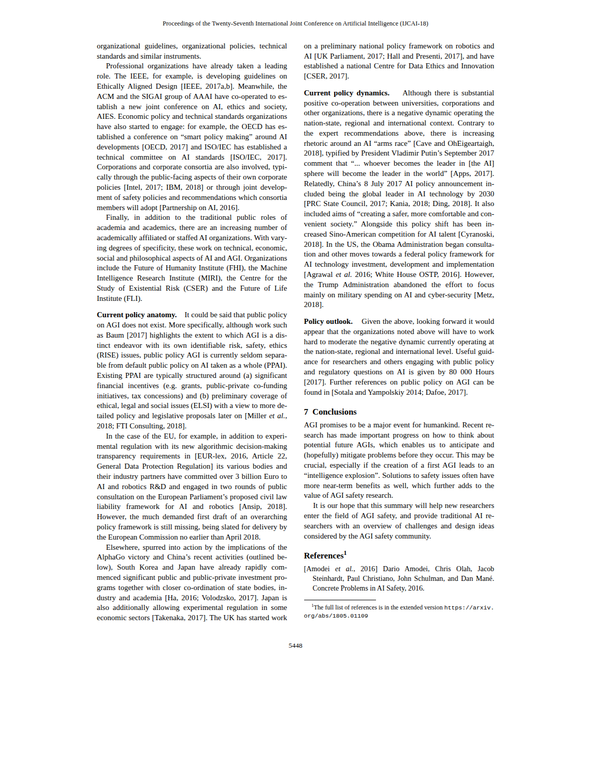Proceedings of the Twenty-Seventh International Joint Conference on Artificial Intelligence (IJCAI-18)
organizational guidelines, organizational policies, technical standards and similar instruments.
Professional organizations have already taken a leading role. The IEEE, for example, is developing guidelines on Ethically Aligned Design [IEEE, 2017a,b]. Meanwhile, the ACM and the SIGAI group of AAAI have co-operated to establish a new joint conference on AI, ethics and society, AIES. Economic policy and technical standards organizations have also started to engage: for example, the OECD has established a conference on “smart policy making” around AI developments [OECD, 2017] and ISO/IEC has established a technical committee on AI standards [ISO/IEC, 2017]. Corporations and corporate consortia are also involved, typically through the public-facing aspects of their own corporate policies [Intel, 2017; IBM, 2018] or through joint development of safety policies and recommendations which consortia members will adopt [Partnership on AI, 2016].
Finally, in addition to the traditional public roles of academia and academics, there are an increasing number of academically affiliated or staffed AI organizations. With varying degrees of specificity, these work on technical, economic, social and philosophical aspects of AI and AGI. Organizations include the Future of Humanity Institute (FHI), the Machine Intelligence Research Institute (MIRI), the Centre for the Study of Existential Risk (CSER) and the Future of Life Institute (FLI).
Current policy anatomy. It could be said that public policy on AGI does not exist. More specifically, although work such as Baum [2017] highlights the extent to which AGI is a distinct endeavor with its own identifiable risk, safety, ethics (RISE) issues, public policy AGI is currently seldom separable from default public policy on AI taken as a whole (PPAI). Existing PPAI are typically structured around (a) significant financial incentives (e.g. grants, public-private co-funding initiatives, tax concessions) and (b) preliminary coverage of ethical, legal and social issues (ELSI) with a view to more detailed policy and legislative proposals later on [Miller et al., 2018; FTI Consulting, 2018].
In the case of the EU, for example, in addition to experimental regulation with its new algorithmic decision-making transparency requirements in [EUR-lex, 2016, Article 22, General Data Protection Regulation] its various bodies and their industry partners have committed over 3 billion Euro to AI and robotics R&D and engaged in two rounds of public consultation on the European Parliament’s proposed civil law liability framework for AI and robotics [Ansip, 2018]. However, the much demanded first draft of an overarching policy framework is still missing, being slated for delivery by the European Commission no earlier than April 2018.
Elsewhere, spurred into action by the implications of the AlphaGo victory and China’s recent activities (outlined below), South Korea and Japan have already rapidly commenced significant public and public-private investment programs together with closer co-ordination of state bodies, industry and academia [Ha, 2016; Volodzsko, 2017]. Japan is also additionally allowing experimental regulation in some economic sectors [Takenaka, 2017]. The UK has started work on a preliminary national policy framework on robotics and AI [UK Parliament, 2017; Hall and Presenti, 2017], and have established a national Centre for Data Ethics and Innovation [CSER, 2017].
Current policy dynamics. Although there is substantial positive co-operation between universities, corporations and other organizations, there is a negative dynamic operating the nation-state, regional and international context. Contrary to the expert recommendations above, there is increasing rhetoric around an AI “arms race” [Cave and OhEigeartaigh, 2018], typified by President Vladimir Putin’s September 2017 comment that “... whoever becomes the leader in [the AI] sphere will become the leader in the world” [Apps, 2017]. Relatedly, China’s 8 July 2017 AI policy announcement included being the global leader in AI technology by 2030 [PRC State Council, 2017; Kania, 2018; Ding, 2018]. It also included aims of “creating a safer, more comfortable and convenient society.” Alongside this policy shift has been increased Sino-American competition for AI talent [Cyranoski, 2018]. In the US, the Obama Administration began consultation and other moves towards a federal policy framework for AI technology investment, development and implementation [Agrawal et al. 2016; White House OSTP, 2016]. However, the Trump Administration abandoned the effort to focus mainly on military spending on AI and cyber-security [Metz, 2018].
Policy outlook. Given the above, looking forward it would appear that the organizations noted above will have to work hard to moderate the negative dynamic currently operating at the nation-state, regional and international level. Useful guidance for researchers and others engaging with public policy and regulatory questions on AI is given by 80 000 Hours [2017]. Further references on public policy on AGI can be found in [Sotala and Yampolskiy 2014; Dafoe, 2017].
7 Conclusions
AGI promises to be a major event for humankind. Recent research has made important progress on how to think about potential future AGIs, which enables us to anticipate and (hopefully) mitigate problems before they occur. This may be crucial, especially if the creation of a first AGI leads to an “intelligence explosion”. Solutions to safety issues often have more near-term benefits as well, which further adds to the value of AGI safety research.
It is our hope that this summary will help new researchers enter the field of AGI safety, and provide traditional AI researchers with an overview of challenges and design ideas considered by the AGI safety community.
References1
[Amodei et al., 2016] Dario Amodei, Chris Olah, Jacob Steinhardt, Paul Christiano, John Schulman, and Dan Mané. Concrete Problems in AI Safety, 2016.
1The full list of references is in the extended version https://arxiv.org/abs/1805.01109
5448